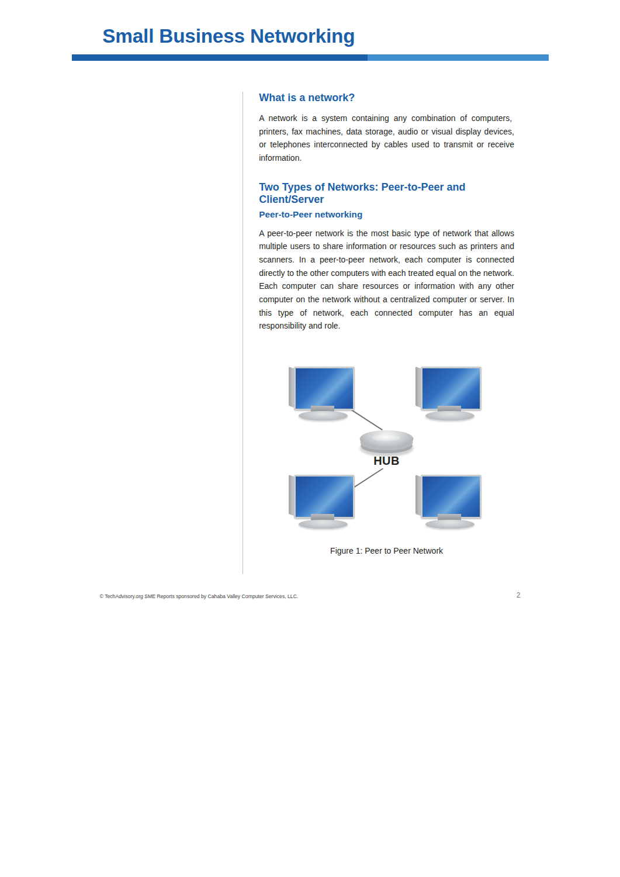Small Business Networking
What is a network?
A network is a system containing any combination of computers, printers, fax machines, data storage, audio or visual display devices, or telephones interconnected by cables used to transmit or receive information.
Two Types of Networks: Peer-to-Peer and Client/Server
Peer-to-Peer networking
A peer-to-peer network is the most basic type of network that allows multiple users to share information or resources such as printers and scanners. In a peer-to-peer network, each computer is connected directly to the other computers with each treated equal on the network. Each computer can share resources or information with any other computer on the network without a centralized computer or server. In this type of network, each connected computer has an equal responsibility and role.
HUB
Figure 1: Peer to Peer Network
© TechAdvisory.org SME Reports sponsored by Cahaba Valley Computer Services, LLC.
2